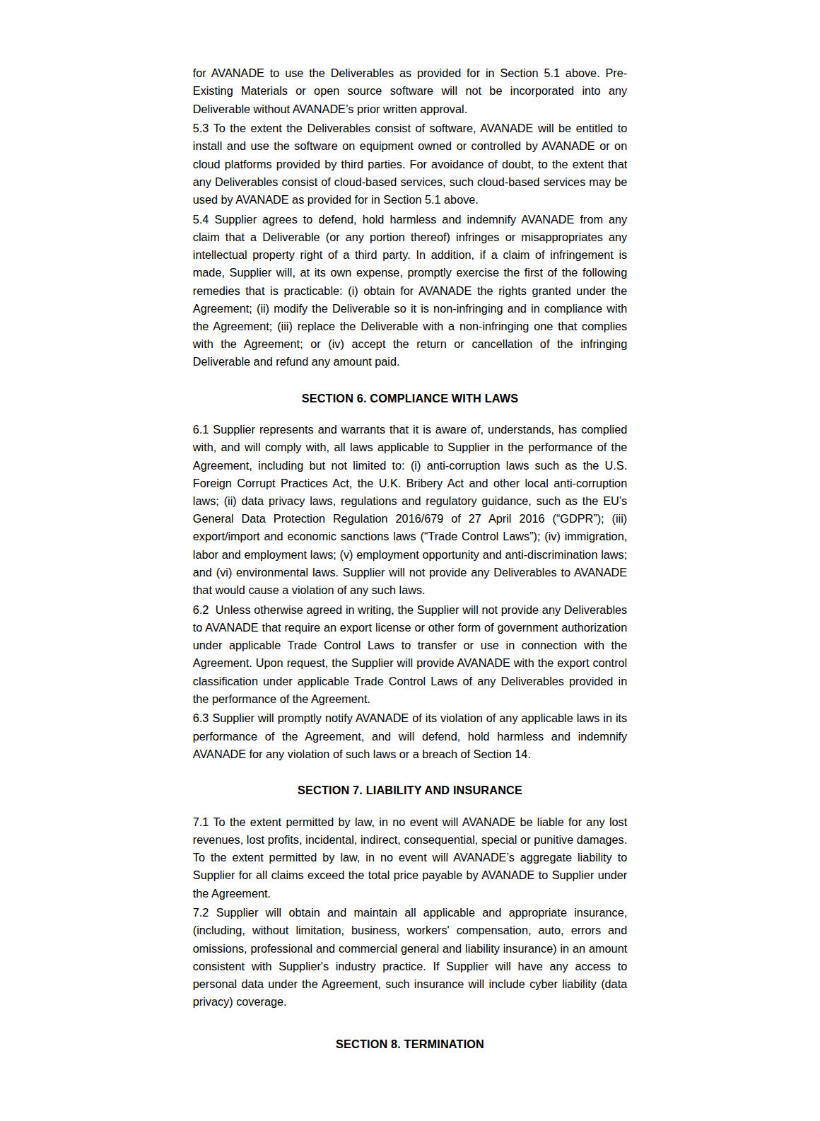for AVANADE to use the Deliverables as provided for in Section 5.1 above. Pre-Existing Materials or open source software will not be incorporated into any Deliverable without AVANADE’s prior written approval.
5.3 To the extent the Deliverables consist of software, AVANADE will be entitled to install and use the software on equipment owned or controlled by AVANADE or on cloud platforms provided by third parties. For avoidance of doubt, to the extent that any Deliverables consist of cloud-based services, such cloud-based services may be used by AVANADE as provided for in Section 5.1 above.
5.4 Supplier agrees to defend, hold harmless and indemnify AVANADE from any claim that a Deliverable (or any portion thereof) infringes or misappropriates any intellectual property right of a third party. In addition, if a claim of infringement is made, Supplier will, at its own expense, promptly exercise the first of the following remedies that is practicable: (i) obtain for AVANADE the rights granted under the Agreement; (ii) modify the Deliverable so it is non-infringing and in compliance with the Agreement; (iii) replace the Deliverable with a non-infringing one that complies with the Agreement; or (iv) accept the return or cancellation of the infringing Deliverable and refund any amount paid.
Section 6. Compliance with Laws
6.1 Supplier represents and warrants that it is aware of, understands, has complied with, and will comply with, all laws applicable to Supplier in the performance of the Agreement, including but not limited to: (i) anti-corruption laws such as the U.S. Foreign Corrupt Practices Act, the U.K. Bribery Act and other local anti-corruption laws; (ii) data privacy laws, regulations and regulatory guidance, such as the EU’s General Data Protection Regulation 2016/679 of 27 April 2016 (“GDPR”); (iii) export/import and economic sanctions laws (“Trade Control Laws”); (iv) immigration, labor and employment laws; (v) employment opportunity and anti-discrimination laws; and (vi) environmental laws. Supplier will not provide any Deliverables to AVANADE that would cause a violation of any such laws.
6.2 Unless otherwise agreed in writing, the Supplier will not provide any Deliverables to AVANADE that require an export license or other form of government authorization under applicable Trade Control Laws to transfer or use in connection with the Agreement. Upon request, the Supplier will provide AVANADE with the export control classification under applicable Trade Control Laws of any Deliverables provided in the performance of the Agreement.
6.3 Supplier will promptly notify AVANADE of its violation of any applicable laws in its performance of the Agreement, and will defend, hold harmless and indemnify AVANADE for any violation of such laws or a breach of Section 14.
Section 7. Liability and Insurance
7.1 To the extent permitted by law, in no event will AVANADE be liable for any lost revenues, lost profits, incidental, indirect, consequential, special or punitive damages. To the extent permitted by law, in no event will AVANADE’s aggregate liability to Supplier for all claims exceed the total price payable by AVANADE to Supplier under the Agreement.
7.2 Supplier will obtain and maintain all applicable and appropriate insurance, (including, without limitation, business, workers' compensation, auto, errors and omissions, professional and commercial general and liability insurance) in an amount consistent with Supplier's industry practice. If Supplier will have any access to personal data under the Agreement, such insurance will include cyber liability (data privacy) coverage.
Section 8. Termination